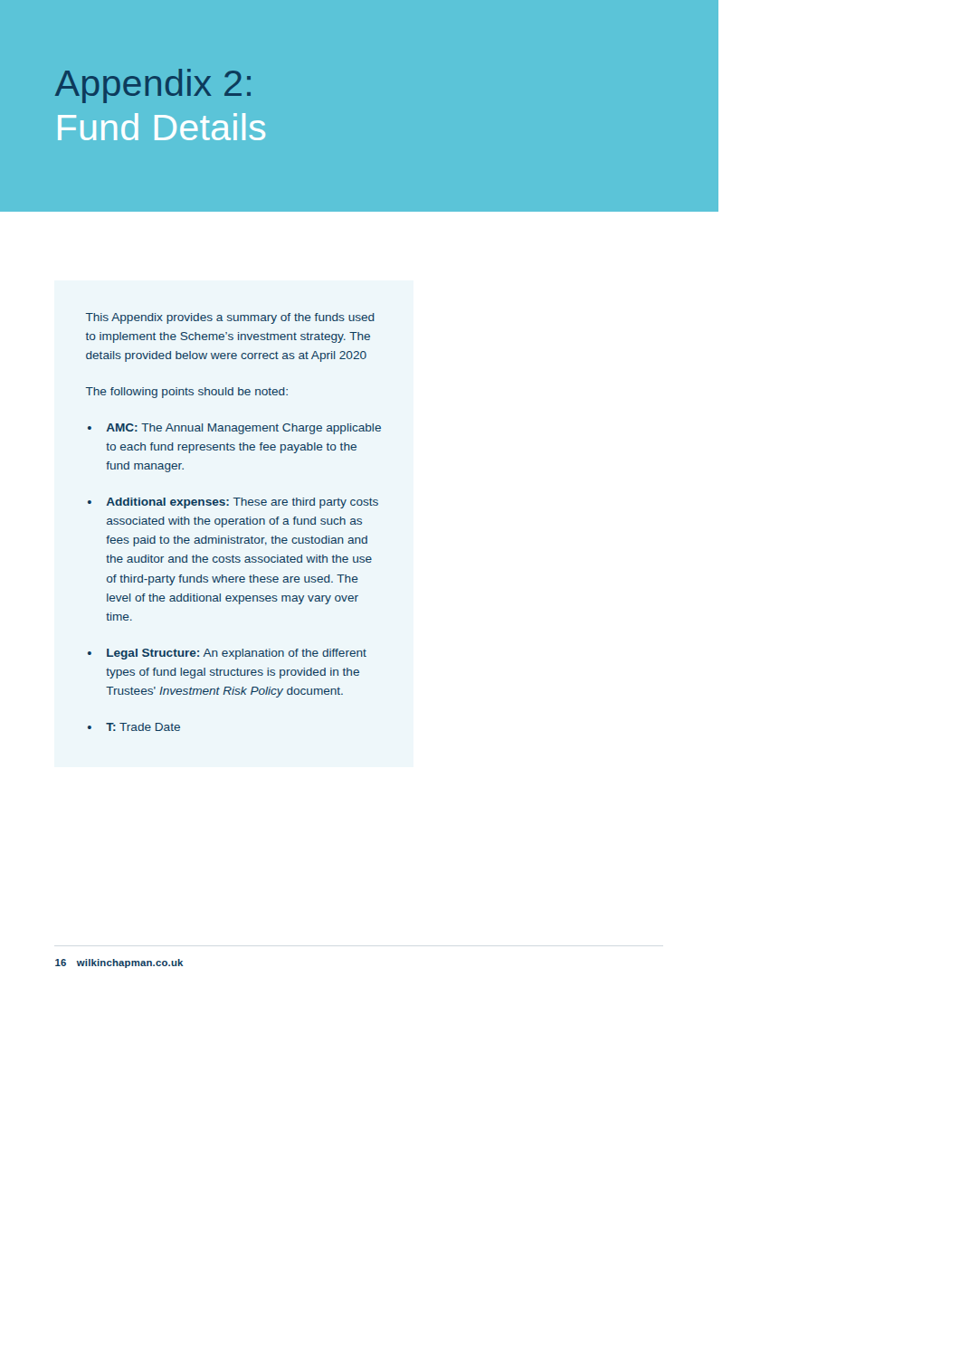Appendix 2: Fund Details
This Appendix provides a summary of the funds used to implement the Scheme’s investment strategy. The details provided below were correct as at April 2020
The following points should be noted:
AMC: The Annual Management Charge applicable to each fund represents the fee payable to the fund manager.
Additional expenses: These are third party costs associated with the operation of a fund such as fees paid to the administrator, the custodian and the auditor and the costs associated with the use of third-party funds where these are used. The level of the additional expenses may vary over time.
Legal Structure: An explanation of the different types of fund legal structures is provided in the Trustees' Investment Risk Policy document.
T: Trade Date
16wilkinchapman.co.uk